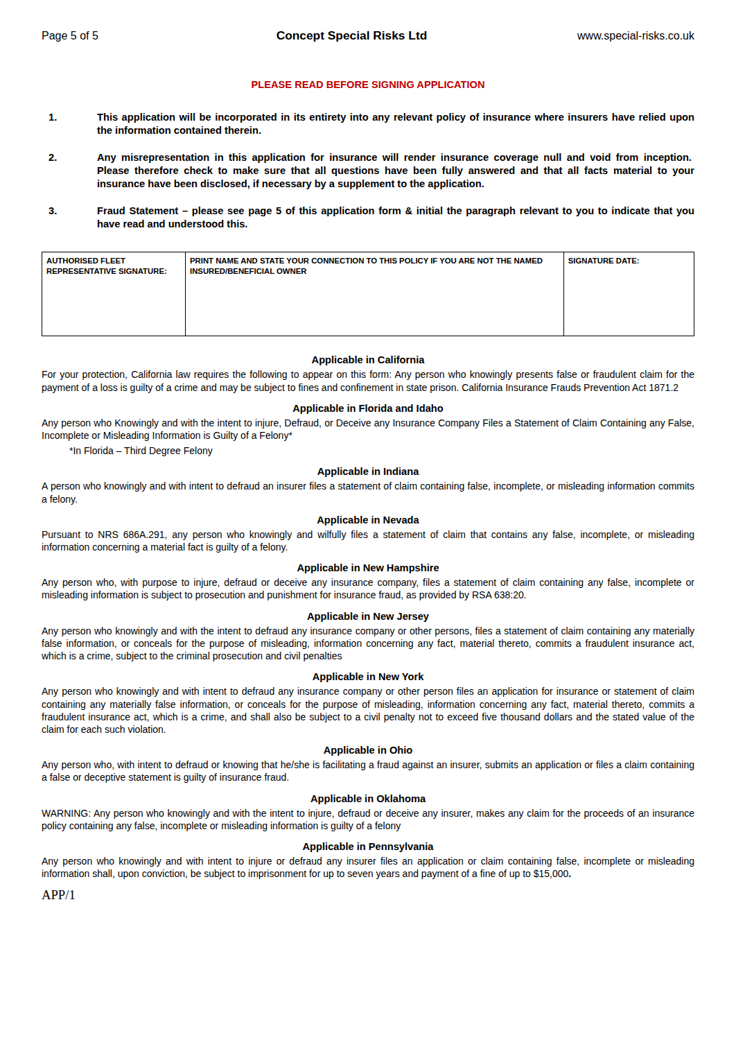Page 5 of 5 Concept Special Risks Ltd www.special-risks.co.uk
PLEASE READ BEFORE SIGNING APPLICATION
This application will be incorporated in its entirety into any relevant policy of insurance where insurers have relied upon the information contained therein.
Any misrepresentation in this application for insurance will render insurance coverage null and void from inception. Please therefore check to make sure that all questions have been fully answered and that all facts material to your insurance have been disclosed, if necessary by a supplement to the application.
Fraud Statement – please see page 5 of this application form & initial the paragraph relevant to you to indicate that you have read and understood this.
| AUTHORISED FLEET REPRESENTATIVE SIGNATURE: | PRINT NAME AND STATE YOUR CONNECTION TO THIS POLICY IF YOU ARE NOT THE NAMED INSURED/BENEFICIAL OWNER | SIGNATURE DATE: |
Applicable in California
For your protection, California law requires the following to appear on this form: Any person who knowingly presents false or fraudulent claim for the payment of a loss is guilty of a crime and may be subject to fines and confinement in state prison. California Insurance Frauds Prevention Act 1871.2
Applicable in Florida and Idaho
Any person who Knowingly and with the intent to injure, Defraud, or Deceive any Insurance Company Files a Statement of Claim Containing any False, Incomplete or Misleading Information is Guilty of a Felony*
*In Florida – Third Degree Felony
Applicable in Indiana
A person who knowingly and with intent to defraud an insurer files a statement of claim containing false, incomplete, or misleading information commits a felony.
Applicable in Nevada
Pursuant to NRS 686A.291, any person who knowingly and wilfully files a statement of claim that contains any false, incomplete, or misleading information concerning a material fact is guilty of a felony.
Applicable in New Hampshire
Any person who, with purpose to injure, defraud or deceive any insurance company, files a statement of claim containing any false, incomplete or misleading information is subject to prosecution and punishment for insurance fraud, as provided by RSA 638:20.
Applicable in New Jersey
Any person who knowingly and with the intent to defraud any insurance company or other persons, files a statement of claim containing any materially false information, or conceals for the purpose of misleading, information concerning any fact, material thereto, commits a fraudulent insurance act, which is a crime, subject to the criminal prosecution and civil penalties
Applicable in New York
Any person who knowingly and with intent to defraud any insurance company or other person files an application for insurance or statement of claim containing any materially false information, or conceals for the purpose of misleading, information concerning any fact, material thereto, commits a fraudulent insurance act, which is a crime, and shall also be subject to a civil penalty not to exceed five thousand dollars and the stated value of the claim for each such violation.
Applicable in Ohio
Any person who, with intent to defraud or knowing that he/she is facilitating a fraud against an insurer, submits an application or files a claim containing a false or deceptive statement is guilty of insurance fraud.
Applicable in Oklahoma
WARNING: Any person who knowingly and with the intent to injure, defraud or deceive any insurer, makes any claim for the proceeds of an insurance policy containing any false, incomplete or misleading information is guilty of a felony
Applicable in Pennsylvania
Any person who knowingly and with intent to injure or defraud any insurer files an application or claim containing false, incomplete or misleading information shall, upon conviction, be subject to imprisonment for up to seven years and payment of a fine of up to $15,000.
APP/1